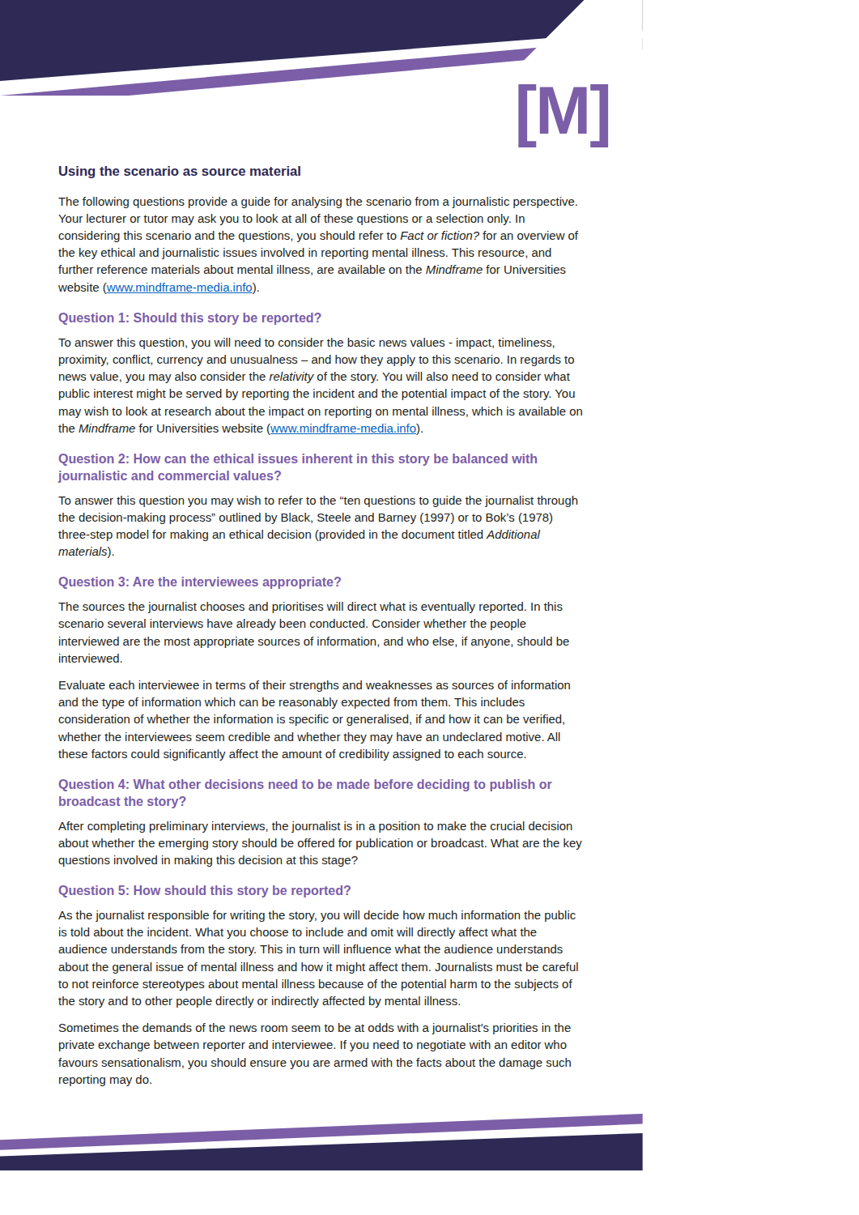[M]
Using the scenario as source material
The following questions provide a guide for analysing the scenario from a journalistic perspective. Your lecturer or tutor may ask you to look at all of these questions or a selection only. In considering this scenario and the questions, you should refer to Fact or fiction? for an overview of the key ethical and journalistic issues involved in reporting mental illness. This resource, and further reference materials about mental illness, are available on the Mindframe for Universities website (www.mindframe-media.info).
Question 1: Should this story be reported?
To answer this question, you will need to consider the basic news values - impact, timeliness, proximity, conflict, currency and unusualness – and how they apply to this scenario. In regards to news value, you may also consider the relativity of the story. You will also need to consider what public interest might be served by reporting the incident and the potential impact of the story. You may wish to look at research about the impact on reporting on mental illness, which is available on the Mindframe for Universities website (www.mindframe-media.info).
Question 2: How can the ethical issues inherent in this story be balanced with journalistic and commercial values?
To answer this question you may wish to refer to the “ten questions to guide the journalist through the decision-making process” outlined by Black, Steele and Barney (1997) or to Bok’s (1978) three-step model for making an ethical decision (provided in the document titled Additional materials).
Question 3: Are the interviewees appropriate?
The sources the journalist chooses and prioritises will direct what is eventually reported. In this scenario several interviews have already been conducted. Consider whether the people interviewed are the most appropriate sources of information, and who else, if anyone, should be interviewed.
Evaluate each interviewee in terms of their strengths and weaknesses as sources of information and the type of information which can be reasonably expected from them. This includes consideration of whether the information is specific or generalised, if and how it can be verified, whether the interviewees seem credible and whether they may have an undeclared motive. All these factors could significantly affect the amount of credibility assigned to each source.
Question 4: What other decisions need to be made before deciding to publish or broadcast the story?
After completing preliminary interviews, the journalist is in a position to make the crucial decision about whether the emerging story should be offered for publication or broadcast. What are the key questions involved in making this decision at this stage?
Question 5: How should this story be reported?
As the journalist responsible for writing the story, you will decide how much information the public is told about the incident. What you choose to include and omit will directly affect what the audience understands from the story. This in turn will influence what the audience understands about the general issue of mental illness and how it might affect them. Journalists must be careful to not reinforce stereotypes about mental illness because of the potential harm to the subjects of the story and to other people directly or indirectly affected by mental illness.
Sometimes the demands of the news room seem to be at odds with a journalist's priorities in the private exchange between reporter and interviewee. If you need to negotiate with an editor who favours sensationalism, you should ensure you are armed with the facts about the damage such reporting may do.